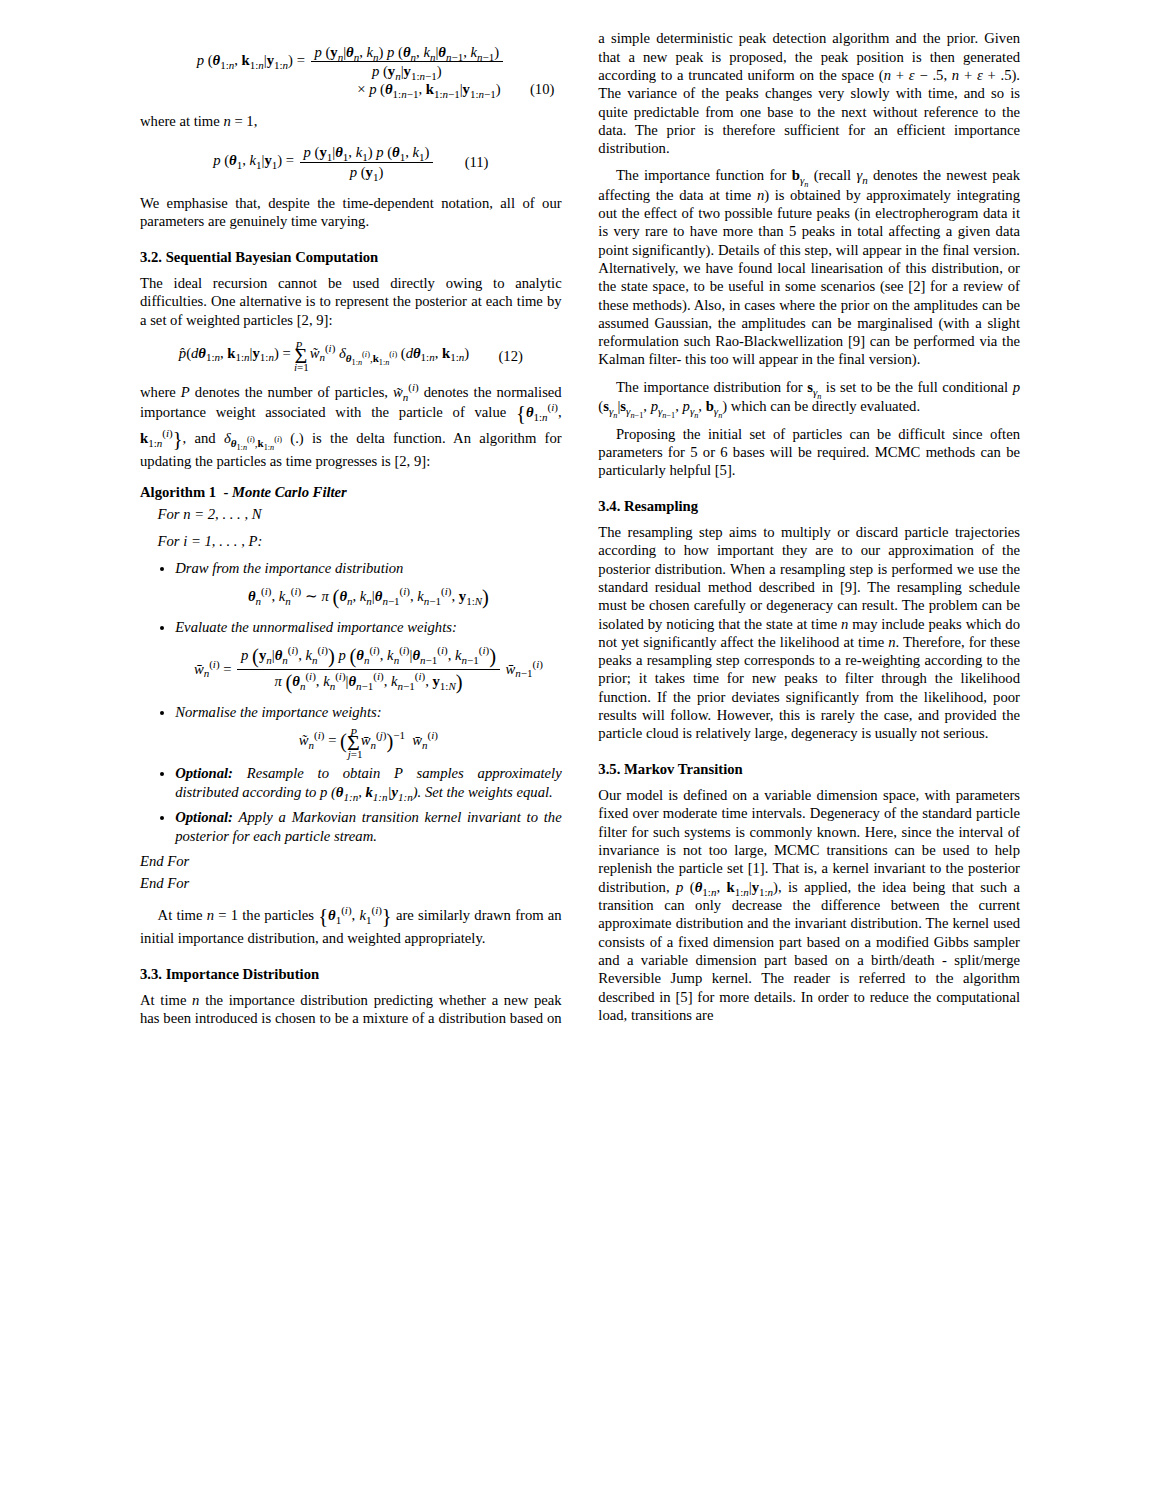p (θ1:n, k1:n|y1:n) = p (yn|θn, kn) p (θn, kn|θn−1, kn−1) p (yn|y1:n−1)
× p (θ1:n−1, k1:n−1|y1:n−1) (10)
where at time n = 1,
p (θ1, k1|y1) = p (y1|θ1, k1) p (θ1, k1) p (y1) (11)
We emphasise that, despite the time-dependent notation, all of our parameters are genuinely time varying.
3.2. Sequential Bayesian Computation
The ideal recursion cannot be used directly owing to analytic difficulties. One alternative is to represent the posterior at each time by a set of weighted particles [2, 9]:
p̂(dθ1:n, k1:n|y1:n) = Σi=1P w̃n(i) δθ1:n(i),k1:n(i) (dθ1:n, k1:n) (12)
where P denotes the number of particles, w̃n(i) denotes the normalised importance weight associated with the particle of value {θ1:n(i), k1:n(i)}, and δθ1:n(i),k1:n(i) (.) is the delta function. An algorithm for updating the particles as time progresses is [2, 9]:
Algorithm 1 - Monte Carlo Filter
For n = 2, . . . , N
For i = 1, . . . , P:
Draw from the importance distribution
θn(i), kn(i) ∼ π (θn, kn|θn−1(i), kn−1(i), y1:N)
Evaluate the unnormalised importance weights:
w̄n(i) = p (yn|θn(i), kn(i)) p (θn(i), kn(i)|θn−1(i), kn−1(i)) π (θn(i), kn(i)|θn−1(i), kn−1(i), y1:N) w̄n−1(i)
Normalise the importance weights:
w̃n(i) = (Σj=1P w̄n(j))−1 w̄n(i)
Optional: Resample to obtain P samples approximately distributed according to p (θ1:n, k1:n|y1:n). Set the weights equal.
Optional: Apply a Markovian transition kernel invariant to the posterior for each particle stream.
End For
End For
At time n = 1 the particles {θ1(i), k1(i)} are similarly drawn from an initial importance distribution, and weighted appropriately.
3.3. Importance Distribution
At time n the importance distribution predicting whether a new peak has been introduced is chosen to be a mixture of a distribution based on a simple deterministic peak detection algorithm and the prior. Given that a new peak is proposed, the peak position is then generated according to a truncated uniform on the space (n + ε − .5, n + ε + .5). The variance of the peaks changes very slowly with time, and so is quite predictable from one base to the next without reference to the data. The prior is therefore sufficient for an efficient importance distribution.
The importance function for bγn (recall γn denotes the newest peak affecting the data at time n) is obtained by approximately integrating out the effect of two possible future peaks (in electropherogram data it is very rare to have more than 5 peaks in total affecting a given data point significantly). Details of this step, will appear in the final version. Alternatively, we have found local linearisation of this distribution, or the state space, to be useful in some scenarios (see [2] for a review of these methods). Also, in cases where the prior on the amplitudes can be assumed Gaussian, the amplitudes can be marginalised (with a slight reformulation such Rao-Blackwellization [9] can be performed via the Kalman filter- this too will appear in the final version).
The importance distribution for sγn is set to be the full conditional p (sγn|sγn−1, pγn−1, pγn, bγn) which can be directly evaluated.
Proposing the initial set of particles can be difficult since often parameters for 5 or 6 bases will be required. MCMC methods can be particularly helpful [5].
3.4. Resampling
The resampling step aims to multiply or discard particle trajectories according to how important they are to our approximation of the posterior distribution. When a resampling step is performed we use the standard residual method described in [9]. The resampling schedule must be chosen carefully or degeneracy can result. The problem can be isolated by noticing that the state at time n may include peaks which do not yet significantly affect the likelihood at time n. Therefore, for these peaks a resampling step corresponds to a re-weighting according to the prior; it takes time for new peaks to filter through the likelihood function. If the prior deviates significantly from the likelihood, poor results will follow. However, this is rarely the case, and provided the particle cloud is relatively large, degeneracy is usually not serious.
3.5. Markov Transition
Our model is defined on a variable dimension space, with parameters fixed over moderate time intervals. Degeneracy of the standard particle filter for such systems is commonly known. Here, since the interval of invariance is not too large, MCMC transitions can be used to help replenish the particle set [1]. That is, a kernel invariant to the posterior distribution, p (θ1:n, k1:n|y1:n), is applied, the idea being that such a transition can only decrease the difference between the current approximate distribution and the invariant distribution. The kernel used consists of a fixed dimension part based on a modified Gibbs sampler and a variable dimension part based on a birth/death - split/merge Reversible Jump kernel. The reader is referred to the algorithm described in [5] for more details. In order to reduce the computational load, transitions are